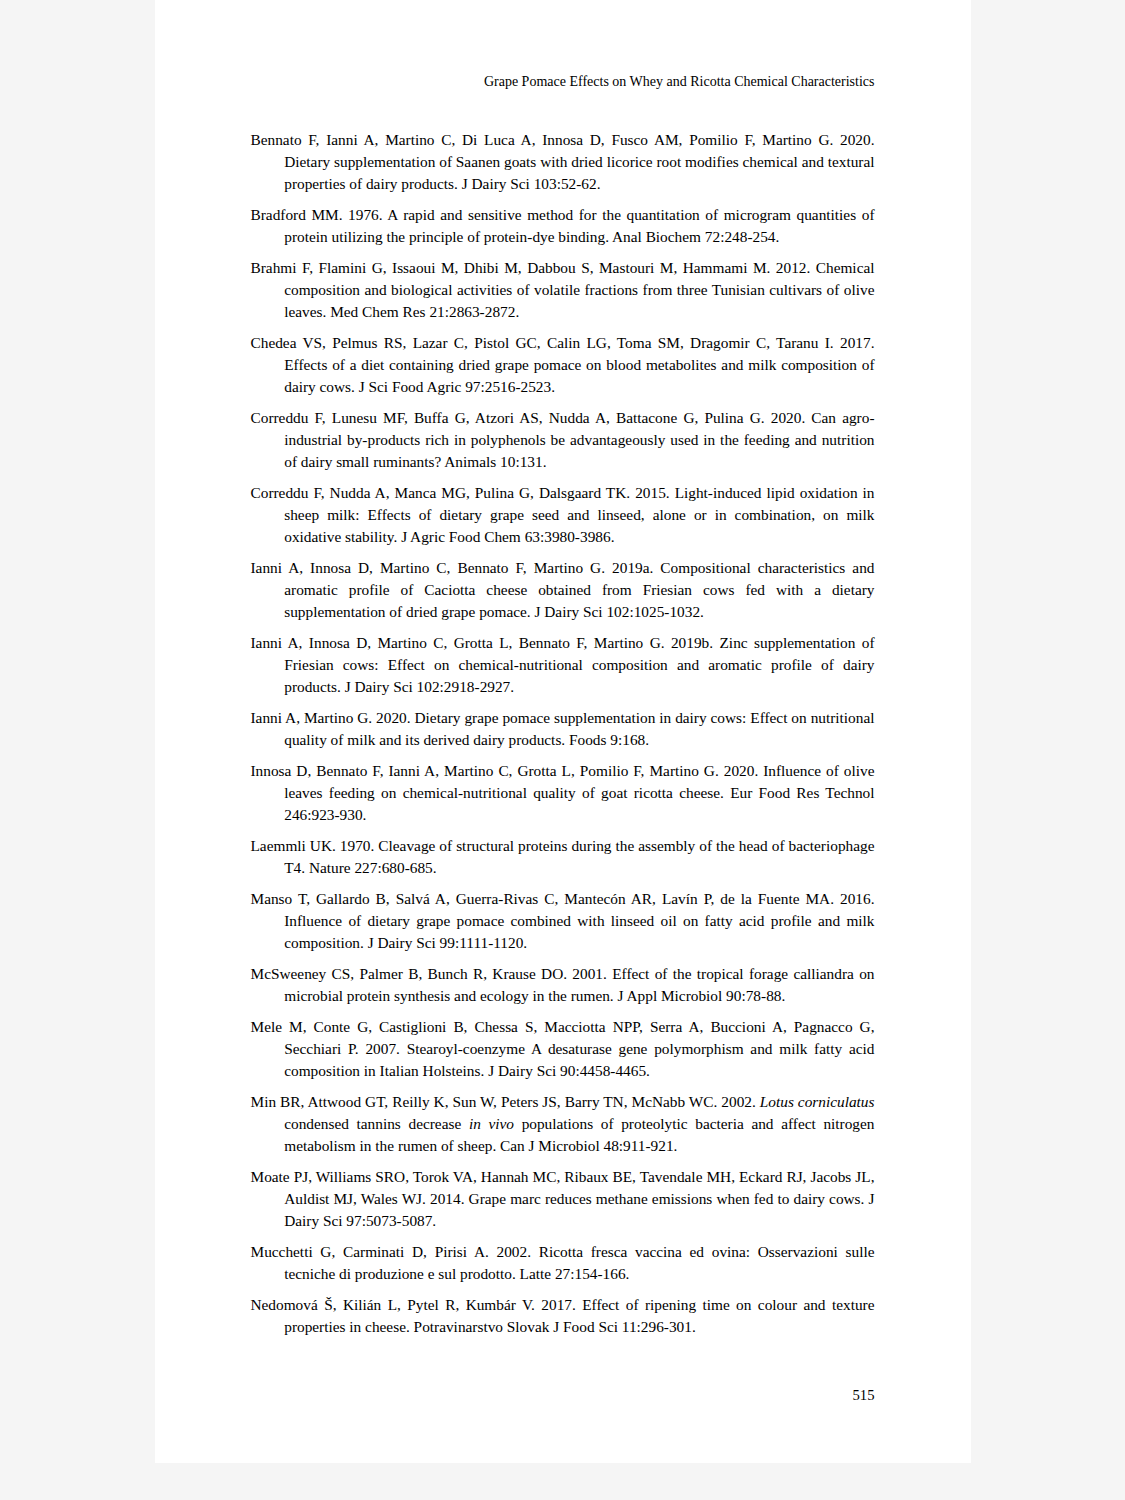Grape Pomace Effects on Whey and Ricotta Chemical Characteristics
Bennato F, Ianni A, Martino C, Di Luca A, Innosa D, Fusco AM, Pomilio F, Martino G. 2020. Dietary supplementation of Saanen goats with dried licorice root modifies chemical and textural properties of dairy products. J Dairy Sci 103:52-62.
Bradford MM. 1976. A rapid and sensitive method for the quantitation of microgram quantities of protein utilizing the principle of protein-dye binding. Anal Biochem 72:248-254.
Brahmi F, Flamini G, Issaoui M, Dhibi M, Dabbou S, Mastouri M, Hammami M. 2012. Chemical composition and biological activities of volatile fractions from three Tunisian cultivars of olive leaves. Med Chem Res 21:2863-2872.
Chedea VS, Pelmus RS, Lazar C, Pistol GC, Calin LG, Toma SM, Dragomir C, Taranu I. 2017. Effects of a diet containing dried grape pomace on blood metabolites and milk composition of dairy cows. J Sci Food Agric 97:2516-2523.
Correddu F, Lunesu MF, Buffa G, Atzori AS, Nudda A, Battacone G, Pulina G. 2020. Can agro-industrial by-products rich in polyphenols be advantageously used in the feeding and nutrition of dairy small ruminants? Animals 10:131.
Correddu F, Nudda A, Manca MG, Pulina G, Dalsgaard TK. 2015. Light-induced lipid oxidation in sheep milk: Effects of dietary grape seed and linseed, alone or in combination, on milk oxidative stability. J Agric Food Chem 63:3980-3986.
Ianni A, Innosa D, Martino C, Bennato F, Martino G. 2019a. Compositional characteristics and aromatic profile of Caciotta cheese obtained from Friesian cows fed with a dietary supplementation of dried grape pomace. J Dairy Sci 102:1025-1032.
Ianni A, Innosa D, Martino C, Grotta L, Bennato F, Martino G. 2019b. Zinc supplementation of Friesian cows: Effect on chemical-nutritional composition and aromatic profile of dairy products. J Dairy Sci 102:2918-2927.
Ianni A, Martino G. 2020. Dietary grape pomace supplementation in dairy cows: Effect on nutritional quality of milk and its derived dairy products. Foods 9:168.
Innosa D, Bennato F, Ianni A, Martino C, Grotta L, Pomilio F, Martino G. 2020. Influence of olive leaves feeding on chemical-nutritional quality of goat ricotta cheese. Eur Food Res Technol 246:923-930.
Laemmli UK. 1970. Cleavage of structural proteins during the assembly of the head of bacteriophage T4. Nature 227:680-685.
Manso T, Gallardo B, Salvá A, Guerra-Rivas C, Mantecón AR, Lavín P, de la Fuente MA. 2016. Influence of dietary grape pomace combined with linseed oil on fatty acid profile and milk composition. J Dairy Sci 99:1111-1120.
McSweeney CS, Palmer B, Bunch R, Krause DO. 2001. Effect of the tropical forage calliandra on microbial protein synthesis and ecology in the rumen. J Appl Microbiol 90:78-88.
Mele M, Conte G, Castiglioni B, Chessa S, Macciotta NPP, Serra A, Buccioni A, Pagnacco G, Secchiari P. 2007. Stearoyl-coenzyme A desaturase gene polymorphism and milk fatty acid composition in Italian Holsteins. J Dairy Sci 90:4458-4465.
Min BR, Attwood GT, Reilly K, Sun W, Peters JS, Barry TN, McNabb WC. 2002. Lotus corniculatus condensed tannins decrease in vivo populations of proteolytic bacteria and affect nitrogen metabolism in the rumen of sheep. Can J Microbiol 48:911-921.
Moate PJ, Williams SRO, Torok VA, Hannah MC, Ribaux BE, Tavendale MH, Eckard RJ, Jacobs JL, Auldist MJ, Wales WJ. 2014. Grape marc reduces methane emissions when fed to dairy cows. J Dairy Sci 97:5073-5087.
Mucchetti G, Carminati D, Pirisi A. 2002. Ricotta fresca vaccina ed ovina: Osservazioni sulle tecniche di produzione e sul prodotto. Latte 27:154-166.
Nedomová Š, Kilián L, Pytel R, Kumbár V. 2017. Effect of ripening time on colour and texture properties in cheese. Potravinarstvo Slovak J Food Sci 11:296-301.
515